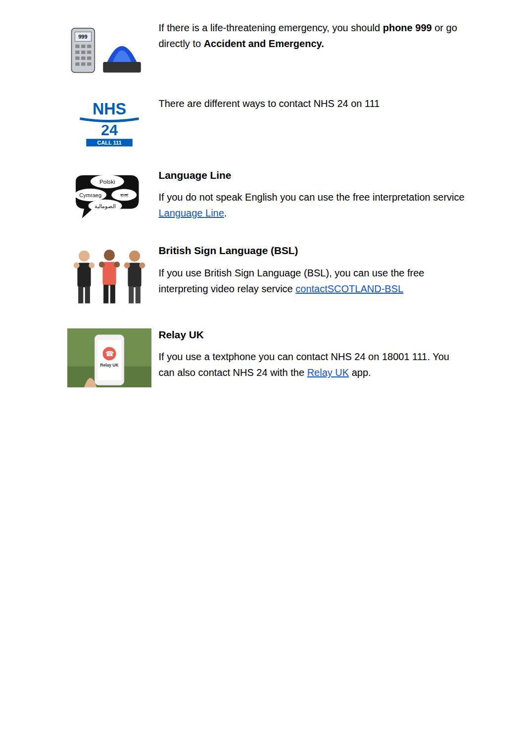If there is a life-threatening emergency, you should phone 999 or go directly to Accident and Emergency.
There are different ways to contact NHS 24 on 111
Language Line
If you do not speak English you can use the free interpretation service Language Line.
British Sign Language (BSL)
If you use British Sign Language (BSL), you can use the free interpreting video relay service contactSCOTLAND-BSL
Relay UK
If you use a textphone you can contact NHS 24 on 18001 111. You can also contact NHS 24 with the Relay UK app.